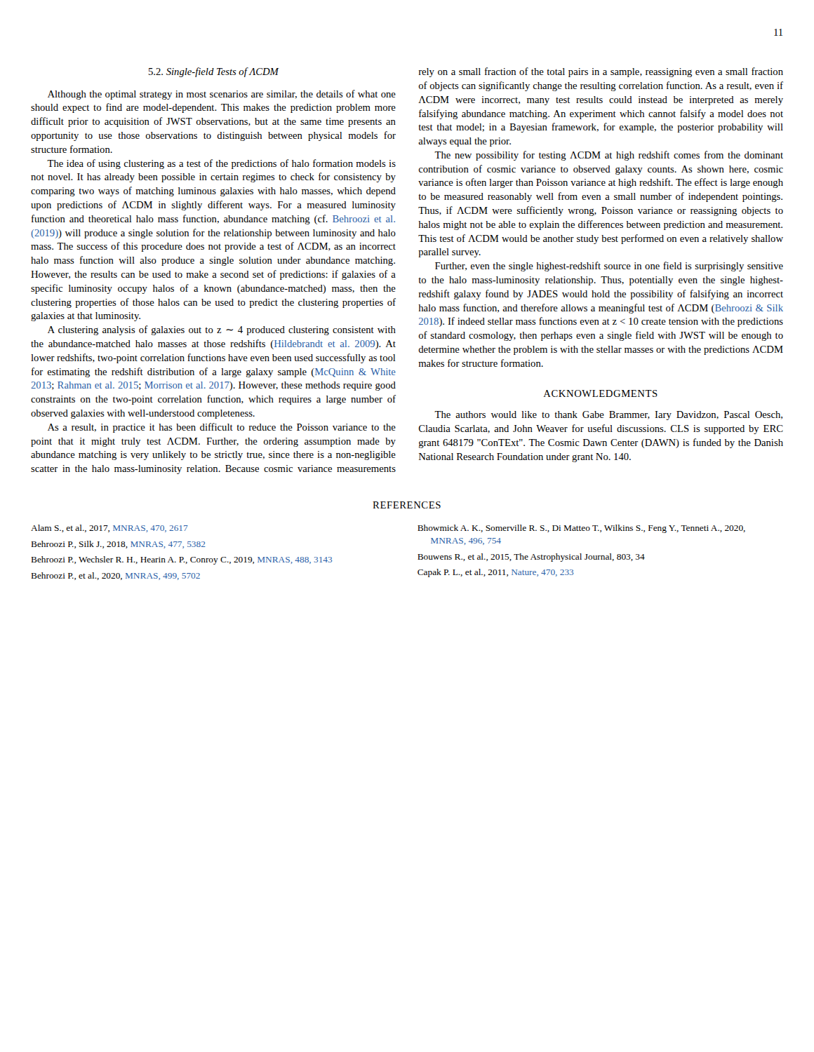11
5.2. Single-field Tests of ΛCDM
Although the optimal strategy in most scenarios are similar, the details of what one should expect to find are model-dependent. This makes the prediction problem more difficult prior to acquisition of JWST observations, but at the same time presents an opportunity to use those observations to distinguish between physical models for structure formation.
The idea of using clustering as a test of the predictions of halo formation models is not novel. It has already been possible in certain regimes to check for consistency by comparing two ways of matching luminous galaxies with halo masses, which depend upon predictions of ΛCDM in slightly different ways. For a measured luminosity function and theoretical halo mass function, abundance matching (cf. Behroozi et al. (2019)) will produce a single solution for the relationship between luminosity and halo mass. The success of this procedure does not provide a test of ΛCDM, as an incorrect halo mass function will also produce a single solution under abundance matching. However, the results can be used to make a second set of predictions: if galaxies of a specific luminosity occupy halos of a known (abundance-matched) mass, then the clustering properties of those halos can be used to predict the clustering properties of galaxies at that luminosity.
A clustering analysis of galaxies out to z ∼ 4 produced clustering consistent with the abundance-matched halo masses at those redshifts (Hildebrandt et al. 2009). At lower redshifts, two-point correlation functions have even been used successfully as tool for estimating the redshift distribution of a large galaxy sample (McQuinn & White 2013; Rahman et al. 2015; Morrison et al. 2017). However, these methods require good constraints on the two-point correlation function, which requires a large number of observed galaxies with well-understood completeness.
As a result, in practice it has been difficult to reduce the Poisson variance to the point that it might truly test ΛCDM. Further, the ordering assumption made by abundance matching is very unlikely to be strictly true, since there is a non-negligible scatter in the halo mass-luminosity relation. Because cosmic variance measurements rely on a small fraction of the total pairs in a sample, reassigning even a small fraction of objects can significantly change the resulting correlation function. As a result, even if ΛCDM were incorrect, many test results could instead be interpreted as merely falsifying abundance matching. An experiment which cannot falsify a model does not test that model; in a Bayesian framework, for example, the posterior probability will always equal the prior.
The new possibility for testing ΛCDM at high redshift comes from the dominant contribution of cosmic variance to observed galaxy counts. As shown here, cosmic variance is often larger than Poisson variance at high redshift. The effect is large enough to be measured reasonably well from even a small number of independent pointings. Thus, if ΛCDM were sufficiently wrong, Poisson variance or reassigning objects to halos might not be able to explain the differences between prediction and measurement. This test of ΛCDM would be another study best performed on even a relatively shallow parallel survey.
Further, even the single highest-redshift source in one field is surprisingly sensitive to the halo mass-luminosity relationship. Thus, potentially even the single highest-redshift galaxy found by JADES would hold the possibility of falsifying an incorrect halo mass function, and therefore allows a meaningful test of ΛCDM (Behroozi & Silk 2018). If indeed stellar mass functions even at z < 10 create tension with the predictions of standard cosmology, then perhaps even a single field with JWST will be enough to determine whether the problem is with the stellar masses or with the predictions ΛCDM makes for structure formation.
ACKNOWLEDGMENTS
The authors would like to thank Gabe Brammer, Iary Davidzon, Pascal Oesch, Claudia Scarlata, and John Weaver for useful discussions. CLS is supported by ERC grant 648179 "ConTExt". The Cosmic Dawn Center (DAWN) is funded by the Danish National Research Foundation under grant No. 140.
REFERENCES
Alam S., et al., 2017, MNRAS, 470, 2617
Behroozi P., Silk J., 2018, MNRAS, 477, 5382
Behroozi P., Wechsler R. H., Hearin A. P., Conroy C., 2019, MNRAS, 488, 3143
Behroozi P., et al., 2020, MNRAS, 499, 5702
Bhowmick A. K., Somerville R. S., Di Matteo T., Wilkins S., Feng Y., Tenneti A., 2020, MNRAS, 496, 754
Bouwens R., et al., 2015, The Astrophysical Journal, 803, 34
Capak P. L., et al., 2011, Nature, 470, 233